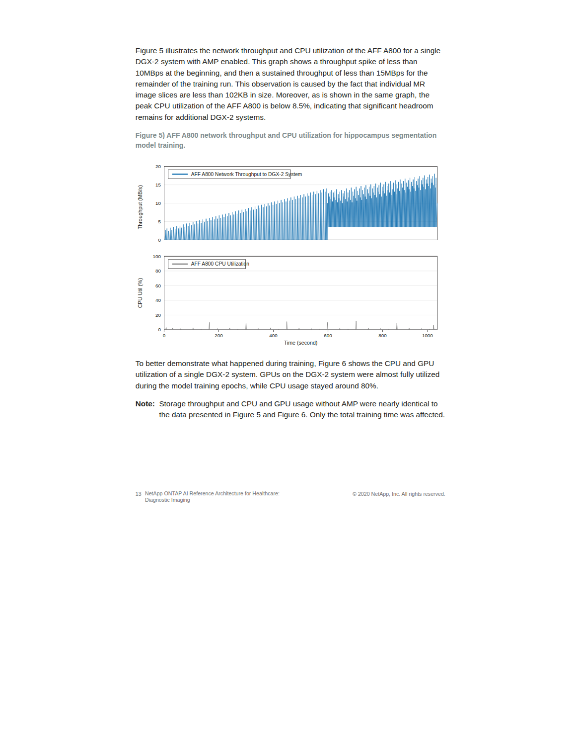Figure 5 illustrates the network throughput and CPU utilization of the AFF A800 for a single DGX-2 system with AMP enabled. This graph shows a throughput spike of less than 10MBps at the beginning, and then a sustained throughput of less than 15MBps for the remainder of the training run. This observation is caused by the fact that individual MR image slices are less than 102KB in size. Moreover, as is shown in the same graph, the peak CPU utilization of the AFF A800 is below 8.5%, indicating that significant headroom remains for additional DGX-2 systems.
Figure 5) AFF A800 network throughput and CPU utilization for hippocampus segmentation model training.
AFF A800 network throughput and CPU utilization Throughput (MB/s) 20 15 10 5 0 AFF A800 Network Throughput to DGX-2 System CPU Util (%) 100 80 60 40 20 0 AFF A800 CPU Utilization 0 200 400 600 800 1000 Time (second)
To better demonstrate what happened during training, Figure 6 shows the CPU and GPU utilization of a single DGX-2 system. GPUs on the DGX-2 system were almost fully utilized during the model training epochs, while CPU usage stayed around 80%.
Note:
Storage throughput and CPU and GPU usage without AMP were nearly identical to the data presented in Figure 5 and Figure 6. Only the total training time was affected.
13
NetApp ONTAP AI Reference Architecture for Healthcare:
Diagnostic Imaging
© 2020 NetApp, Inc. All rights reserved.